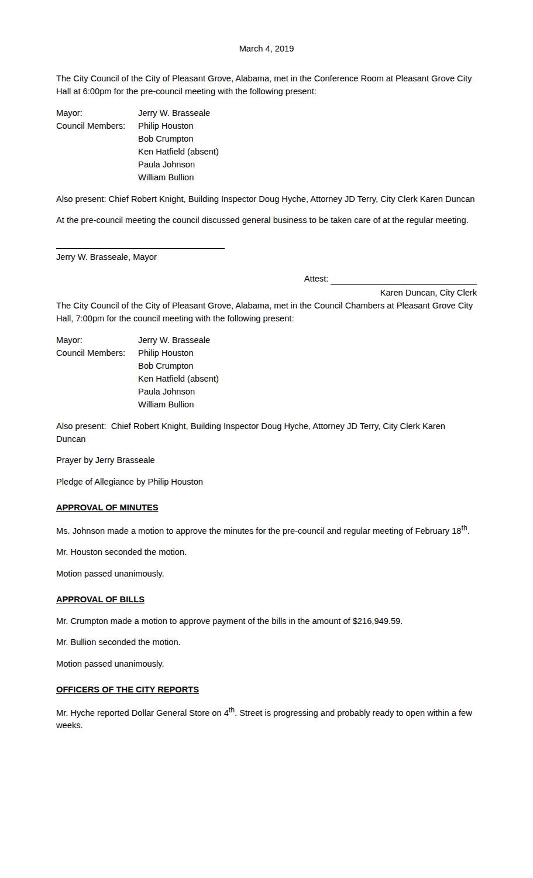March 4, 2019
The City Council of the City of Pleasant Grove, Alabama, met in the Conference Room at Pleasant Grove City Hall at 6:00pm for the pre-council meeting with the following present:
| Mayor: | Jerry W. Brasseale |
| Council Members: | Philip Houston Bob Crumpton Ken Hatfield (absent) Paula Johnson William Bullion |
Also present: Chief Robert Knight, Building Inspector Doug Hyche, Attorney JD Terry, City Clerk Karen Duncan
At the pre-council meeting the council discussed general business to be taken care of at the regular meeting.
Jerry W. Brasseale, Mayor
Attest:
Karen Duncan, City Clerk
The City Council of the City of Pleasant Grove, Alabama, met in the Council Chambers at Pleasant Grove City Hall, 7:00pm for the council meeting with the following present:
| Mayor: | Jerry W. Brasseale |
| Council Members: | Philip Houston Bob Crumpton Ken Hatfield (absent) Paula Johnson William Bullion |
Also present: Chief Robert Knight, Building Inspector Doug Hyche, Attorney JD Terry, City Clerk Karen Duncan
Prayer by Jerry Brasseale
Pledge of Allegiance by Philip Houston
APPROVAL OF MINUTES
Ms. Johnson made a motion to approve the minutes for the pre-council and regular meeting of February 18th.
Mr. Houston seconded the motion.
Motion passed unanimously.
APPROVAL OF BILLS
Mr. Crumpton made a motion to approve payment of the bills in the amount of $216,949.59.
Mr. Bullion seconded the motion.
Motion passed unanimously.
OFFICERS OF THE CITY REPORTS
Mr. Hyche reported Dollar General Store on 4th. Street is progressing and probably ready to open within a few weeks.